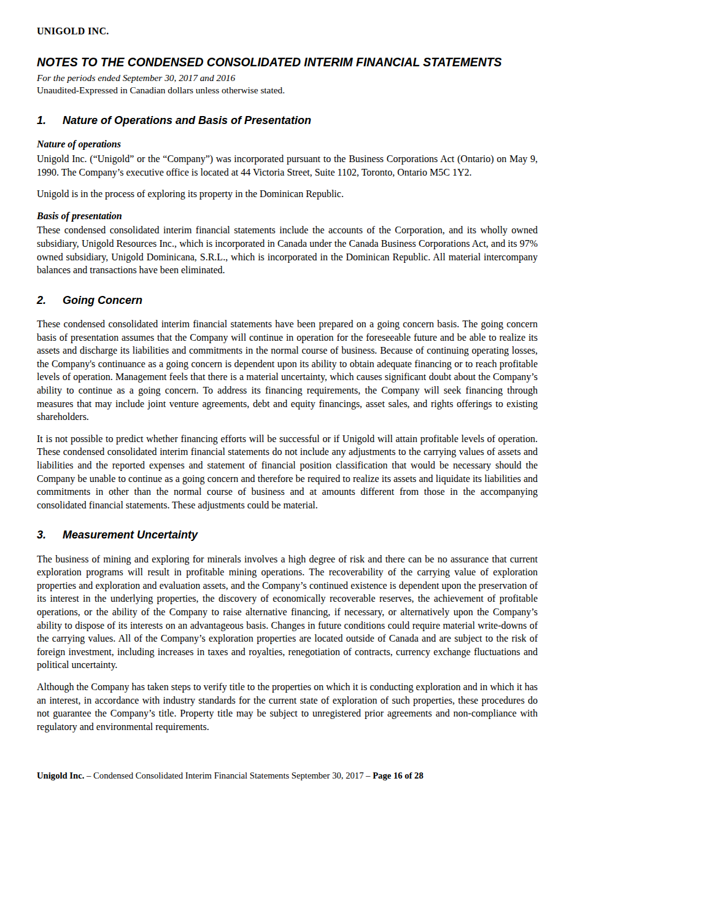UNIGOLD INC.
NOTES TO THE CONDENSED CONSOLIDATED INTERIM FINANCIAL STATEMENTS
For the periods ended September 30, 2017 and 2016
Unaudited-Expressed in Canadian dollars unless otherwise stated.
1. Nature of Operations and Basis of Presentation
Nature of operations
Unigold Inc. (“Unigold” or the “Company”) was incorporated pursuant to the Business Corporations Act (Ontario) on May 9, 1990. The Company’s executive office is located at 44 Victoria Street, Suite 1102, Toronto, Ontario M5C 1Y2.
Unigold is in the process of exploring its property in the Dominican Republic.
Basis of presentation
These condensed consolidated interim financial statements include the accounts of the Corporation, and its wholly owned subsidiary, Unigold Resources Inc., which is incorporated in Canada under the Canada Business Corporations Act, and its 97% owned subsidiary, Unigold Dominicana, S.R.L., which is incorporated in the Dominican Republic. All material intercompany balances and transactions have been eliminated.
2. Going Concern
These condensed consolidated interim financial statements have been prepared on a going concern basis. The going concern basis of presentation assumes that the Company will continue in operation for the foreseeable future and be able to realize its assets and discharge its liabilities and commitments in the normal course of business. Because of continuing operating losses, the Company's continuance as a going concern is dependent upon its ability to obtain adequate financing or to reach profitable levels of operation. Management feels that there is a material uncertainty, which causes significant doubt about the Company’s ability to continue as a going concern. To address its financing requirements, the Company will seek financing through measures that may include joint venture agreements, debt and equity financings, asset sales, and rights offerings to existing shareholders.
It is not possible to predict whether financing efforts will be successful or if Unigold will attain profitable levels of operation. These condensed consolidated interim financial statements do not include any adjustments to the carrying values of assets and liabilities and the reported expenses and statement of financial position classification that would be necessary should the Company be unable to continue as a going concern and therefore be required to realize its assets and liquidate its liabilities and commitments in other than the normal course of business and at amounts different from those in the accompanying consolidated financial statements. These adjustments could be material.
3. Measurement Uncertainty
The business of mining and exploring for minerals involves a high degree of risk and there can be no assurance that current exploration programs will result in profitable mining operations. The recoverability of the carrying value of exploration properties and exploration and evaluation assets, and the Company’s continued existence is dependent upon the preservation of its interest in the underlying properties, the discovery of economically recoverable reserves, the achievement of profitable operations, or the ability of the Company to raise alternative financing, if necessary, or alternatively upon the Company’s ability to dispose of its interests on an advantageous basis. Changes in future conditions could require material write-downs of the carrying values. All of the Company’s exploration properties are located outside of Canada and are subject to the risk of foreign investment, including increases in taxes and royalties, renegotiation of contracts, currency exchange fluctuations and political uncertainty.
Although the Company has taken steps to verify title to the properties on which it is conducting exploration and in which it has an interest, in accordance with industry standards for the current state of exploration of such properties, these procedures do not guarantee the Company’s title. Property title may be subject to unregistered prior agreements and non-compliance with regulatory and environmental requirements.
Unigold Inc. – Condensed Consolidated Interim Financial Statements September 30, 2017 – Page 16 of 28